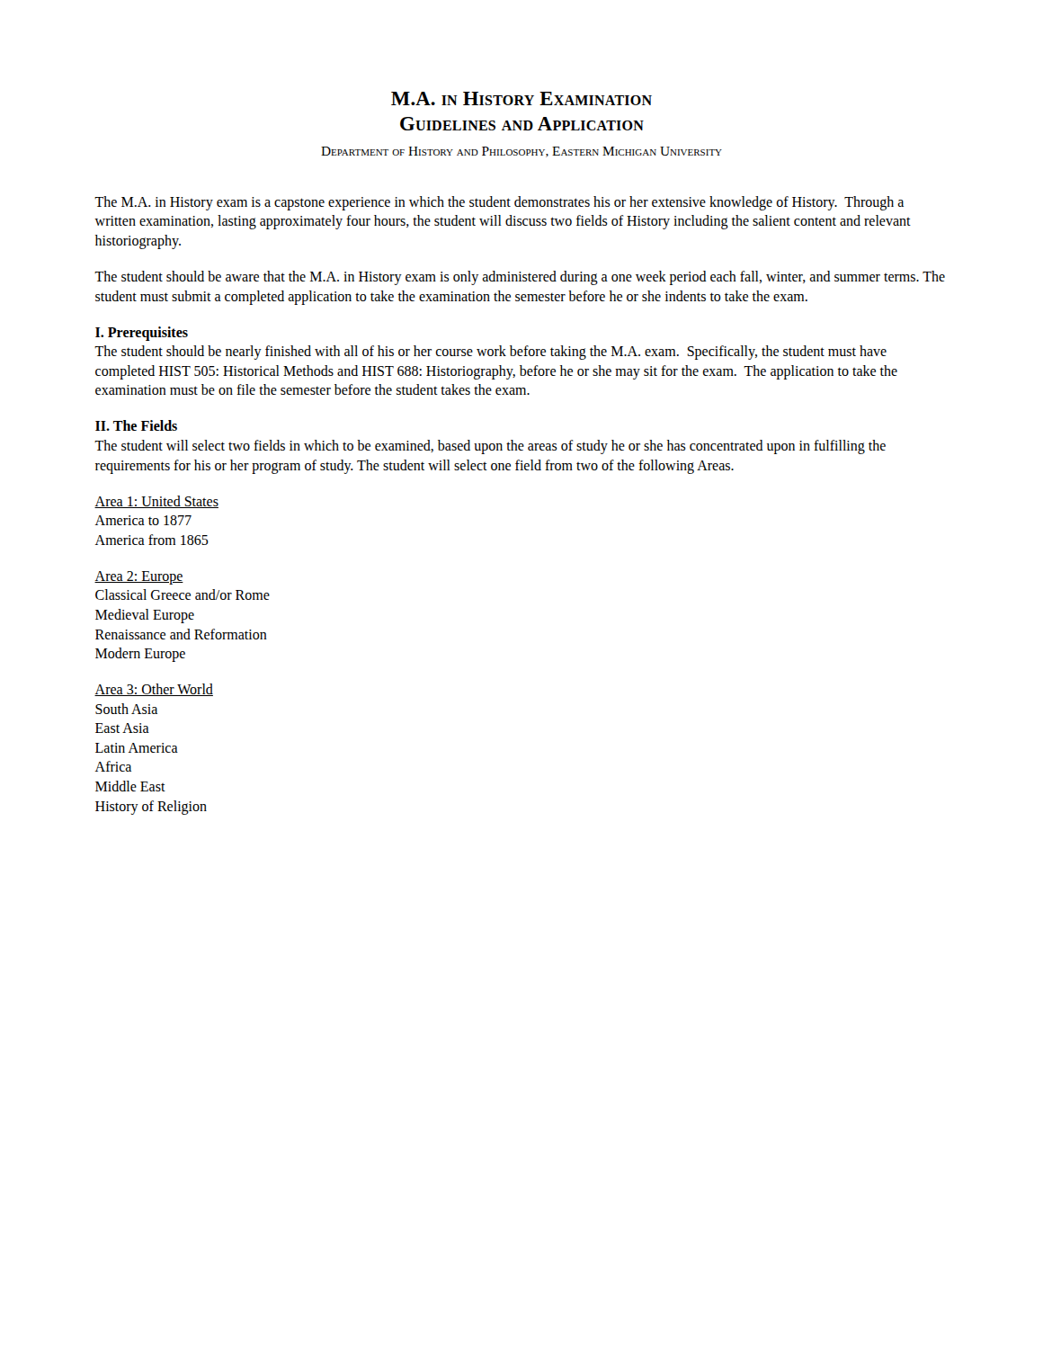M.A. in History Examination
Guidelines and Application
Department of History and Philosophy, Eastern Michigan University
The M.A. in History exam is a capstone experience in which the student demonstrates his or her extensive knowledge of History. Through a written examination, lasting approximately four hours, the student will discuss two fields of History including the salient content and relevant historiography.
The student should be aware that the M.A. in History exam is only administered during a one week period each fall, winter, and summer terms. The student must submit a completed application to take the examination the semester before he or she indents to take the exam.
I. Prerequisites
The student should be nearly finished with all of his or her course work before taking the M.A. exam. Specifically, the student must have completed HIST 505: Historical Methods and HIST 688: Historiography, before he or she may sit for the exam. The application to take the examination must be on file the semester before the student takes the exam.
II. The Fields
The student will select two fields in which to be examined, based upon the areas of study he or she has concentrated upon in fulfilling the requirements for his or her program of study. The student will select one field from two of the following Areas.
Area 1: United States
America to 1877
America from 1865
Area 2: Europe
Classical Greece and/or Rome
Medieval Europe
Renaissance and Reformation
Modern Europe
Area 3: Other World
South Asia
East Asia
Latin America
Africa
Middle East
History of Religion